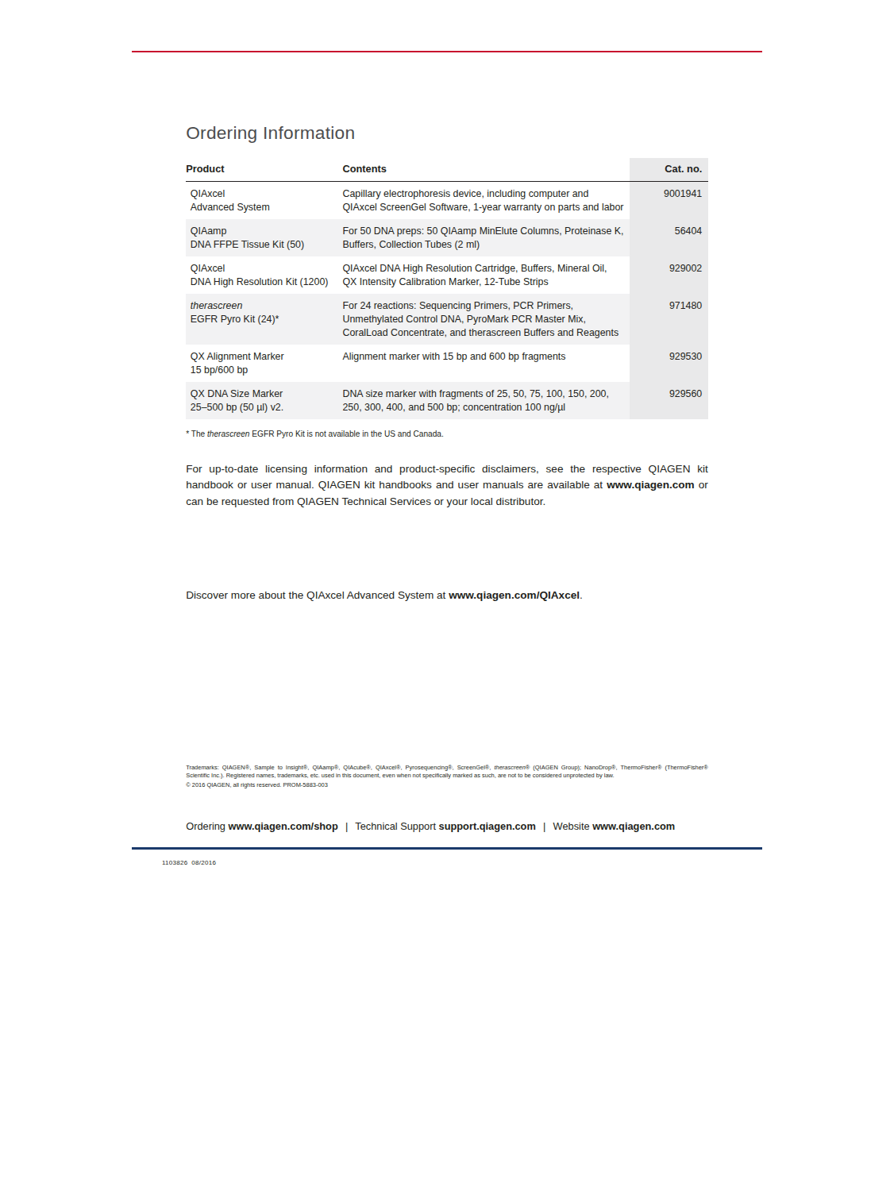Ordering Information
| Product | Contents | Cat. no. |
| --- | --- | --- |
| QIAxcel Advanced System | Capillary electrophoresis device, including computer and QIAxcel ScreenGel Software, 1-year warranty on parts and labor | 9001941 |
| QIAamp DNA FFPE Tissue Kit (50) | For 50 DNA preps: 50 QIAamp MinElute Columns, Proteinase K, Buffers, Collection Tubes (2 ml) | 56404 |
| QIAxcel DNA High Resolution Kit (1200) | QIAxcel DNA High Resolution Cartridge, Buffers, Mineral Oil, QX Intensity Calibration Marker, 12-Tube Strips | 929002 |
| therascreen EGFR Pyro Kit (24)* | For 24 reactions: Sequencing Primers, PCR Primers, Unmethylated Control DNA, PyroMark PCR Master Mix, CoralLoad Concentrate, and therascreen Buffers and Reagents | 971480 |
| QX Alignment Marker 15 bp/600 bp | Alignment marker with 15 bp and 600 bp fragments | 929530 |
| QX DNA Size Marker 25–500 bp (50 µl) v2. | DNA size marker with fragments of 25, 50, 75, 100, 150, 200, 250, 300, 400, and 500 bp; concentration 100 ng/µl | 929560 |
* The therascreen EGFR Pyro Kit is not available in the US and Canada.
For up-to-date licensing information and product-specific disclaimers, see the respective QIAGEN kit handbook or user manual. QIAGEN kit handbooks and user manuals are available at www.qiagen.com or can be requested from QIAGEN Technical Services or your local distributor.
Discover more about the QIAxcel Advanced System at www.qiagen.com/QIAxcel.
Trademarks: QIAGEN®, Sample to Insight®, QIAamp®, QIAcube®, QIAxcel®, Pyrosequencing®, ScreenGel®, therascreen® (QIAGEN Group); NanoDrop®, ThermoFisher® (ThermoFisher® Scientific Inc.). Registered names, trademarks, etc. used in this document, even when not specifically marked as such, are not to be considered unprotected by law.
© 2016 QIAGEN, all rights reserved. PROM-5883-003
Ordering www.qiagen.com/shop | Technical Support support.qiagen.com | Website www.qiagen.com
1103826 08/2016